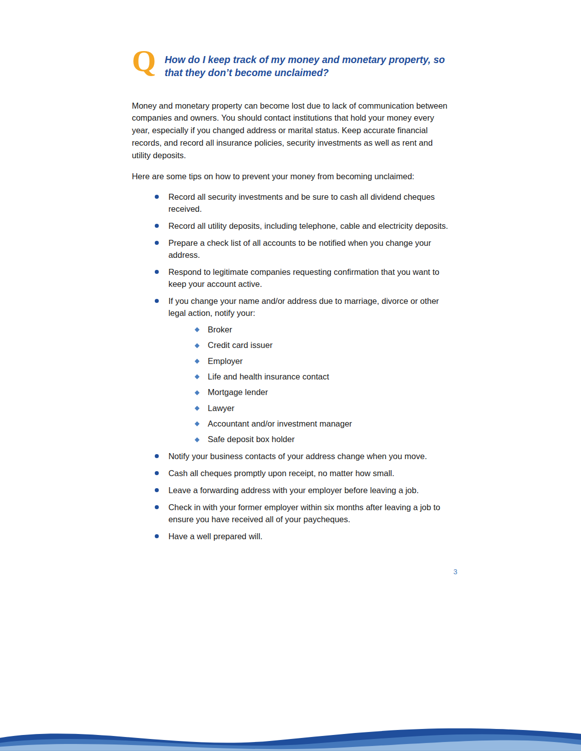Q
How do I keep track of my money and monetary property, so that they don’t become unclaimed?
Money and monetary property can become lost due to lack of communication between companies and owners. You should contact institutions that hold your money every year, especially if you changed address or marital status. Keep accurate financial records, and record all insurance policies, security investments as well as rent and utility deposits.
Here are some tips on how to prevent your money from becoming unclaimed:
Record all security investments and be sure to cash all dividend cheques received.
Record all utility deposits, including telephone, cable and electricity deposits.
Prepare a check list of all accounts to be notified when you change your address.
Respond to legitimate companies requesting confirmation that you want to keep your account active.
If you change your name and/or address due to marriage, divorce or other legal action, notify your:
Broker
Credit card issuer
Employer
Life and health insurance contact
Mortgage lender
Lawyer
Accountant and/or investment manager
Safe deposit box holder
Notify your business contacts of your address change when you move.
Cash all cheques promptly upon receipt, no matter how small.
Leave a forwarding address with your employer before leaving a job.
Check in with your former employer within six months after leaving a job to ensure you have received all of your paycheques.
Have a well prepared will.
3